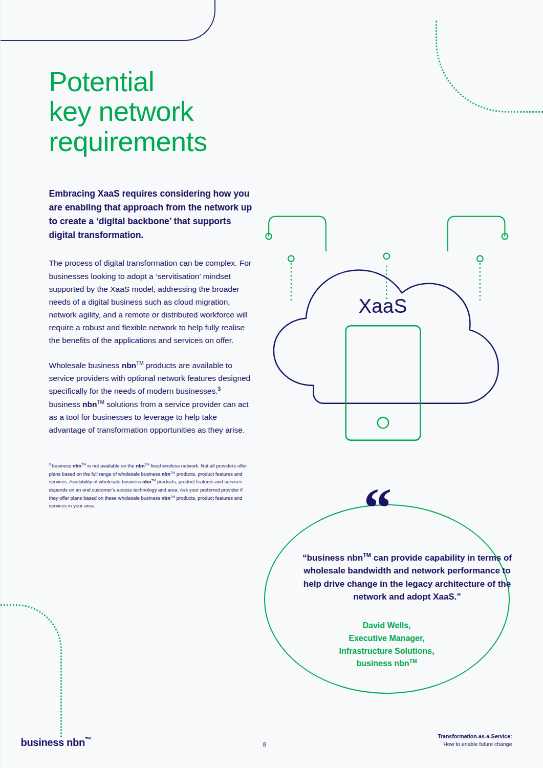Potential
key network
requirements
Embracing XaaS requires considering how you are enabling that approach from the network up to create a ‘digital backbone’ that supports digital transformation.
The process of digital transformation can be complex. For businesses looking to adopt a ‘servitisation’ mindset supported by the XaaS model, addressing the broader needs of a digital business such as cloud migration, network agility, and a remote or distributed workforce will require a robust and flexible network to help fully realise the benefits of the applications and services on offer.
Wholesale business nbnTM products are available to service providers with optional network features designed specifically for the needs of modern businesses.$ business nbnTM solutions from a service provider can act as a tool for businesses to leverage to help take advantage of transformation opportunities as they arise.
$ business nbnTM is not available on the nbnTM fixed wireless network. Not all providers offer plans based on the full range of wholesale business nbnTM products, product features and services. Availability of wholesale business nbnTM products, product features and services depends on an end customer’s access technology and area. Ask your preferred provider if they offer plans based on these wholesale business nbnTM products, product features and services in your area.
XaaS
“
“business nbnTM can provide capability in terms of wholesale bandwidth and network performance to help drive change in the legacy architecture of the network and adopt XaaS.”
David Wells,
Executive Manager,
Infrastructure Solutions,
business nbnTM
business nbn™
8
Transformation-as-a-Service:
How to enable future change